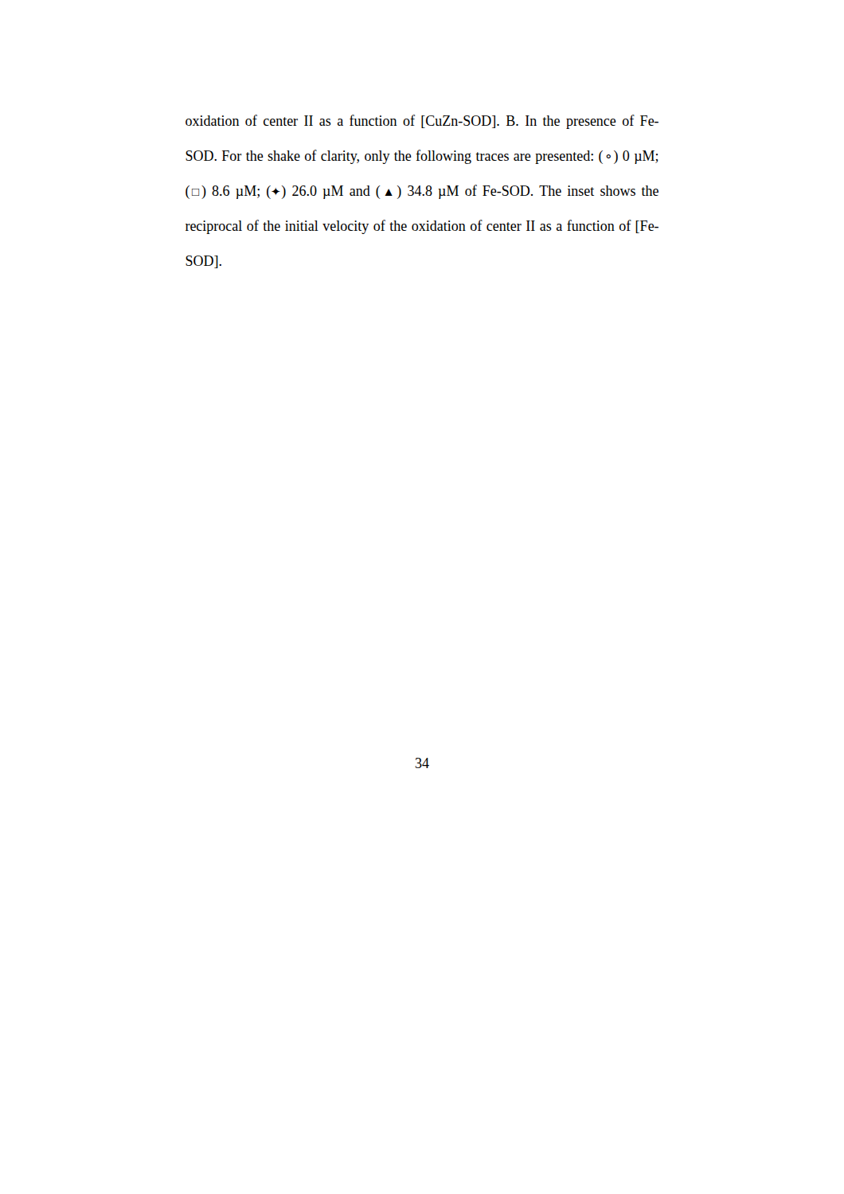oxidation of center II as a function of [CuZn-SOD]. B. In the presence of Fe-SOD. For the shake of clarity, only the following traces are presented: (⚬) 0 µM; (□) 8.6 µM; (✦) 26.0 µM and (▲) 34.8 µM of Fe-SOD. The inset shows the reciprocal of the initial velocity of the oxidation of center II as a function of [Fe-SOD].
34